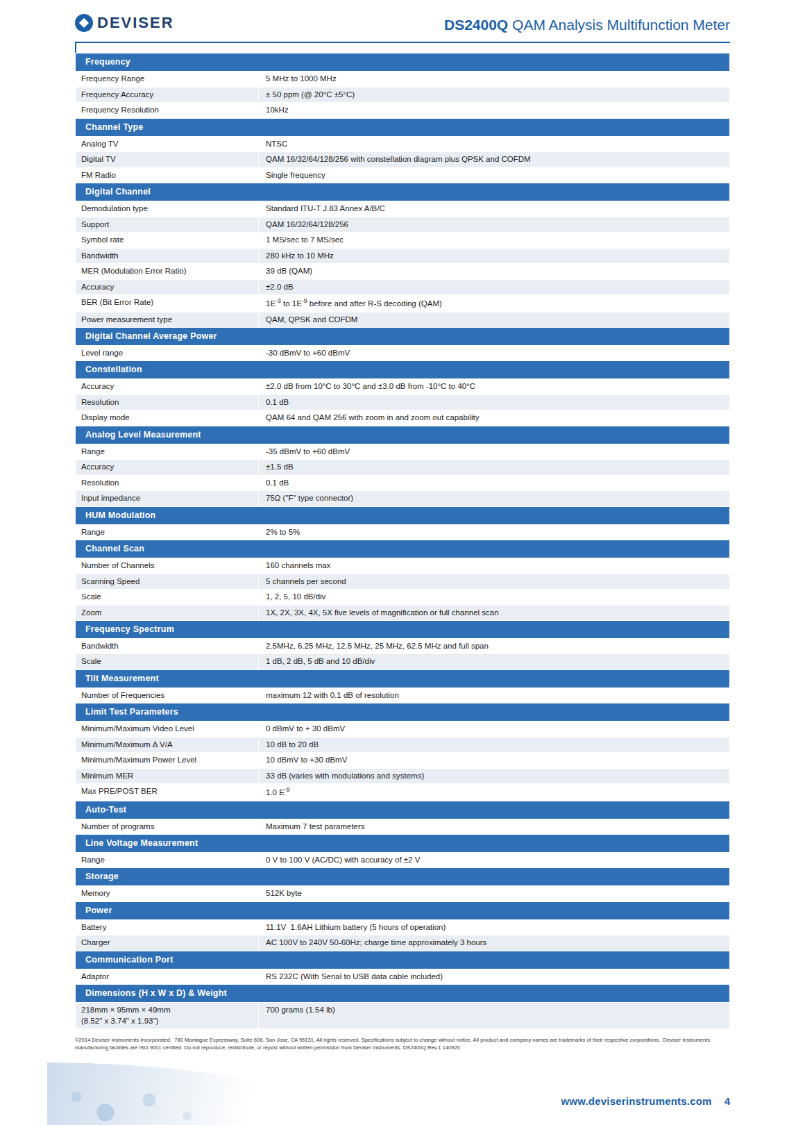DEVISER
DS2400Q QAM Analysis Multifunction Meter
| Frequency |
| --- |
| Frequency Range | 5 MHz to 1000 MHz |
| Frequency Accuracy | ± 50 ppm (@ 20°C ±5°C) |
| Frequency Resolution | 10kHz |
| Channel Type |
| Analog TV | NTSC |
| Digital TV | QAM 16/32/64/128/256 with constellation diagram plus QPSK and COFDM |
| FM Radio | Single frequency |
| Digital Channel |
| Demodulation type | Standard ITU-T J.83 Annex A/B/C |
| Support | QAM 16/32/64/128/256 |
| Symbol rate | 1 MS/sec to 7 MS/sec |
| Bandwidth | 280 kHz to 10 MHz |
| MER (Modulation Error Ratio) | 39 dB (QAM) |
| Accuracy | ±2.0 dB |
| BER (Bit Error Rate) | 1E -3 to 1E -9 before and after R-S decoding (QAM) |
| Power measurement type | QAM, QPSK and COFDM |
| Digital Channel Average Power |
| Level range | -30 dBmV to +60 dBmV |
| Constellation |
| Accuracy | ±2.0 dB from 10°C to 30°C and ±3.0 dB from -10°C to 40°C |
| Resolution | 0.1 dB |
| Display mode | QAM 64 and QAM 256 with zoom in and zoom out capability |
| Analog Level Measurement |
| Range | -35 dBmV to +60 dBmV |
| Accuracy | ±1.5 dB |
| Resolution | 0.1 dB |
| Input impedance | 75Ω ("F" type connector) |
| HUM Modulation |
| Range | 2% to 5% |
| Channel Scan |
| Number of Channels | 160 channels max |
| Scanning Speed | 5 channels per second |
| Scale | 1, 2, 5, 10 dB/div |
| Zoom | 1X, 2X, 3X, 4X, 5X five levels of magnification or full channel scan |
| Frequency Spectrum |
| Bandwidth | 2.5MHz, 6.25 MHz, 12.5 MHz, 25 MHz, 62.5 MHz and full span |
| Scale | 1 dB, 2 dB, 5 dB and 10 dB/div |
| Tilt Measurement |
| Number of Frequencies | maximum 12 with 0.1 dB of resolution |
| Limit Test Parameters |
| Minimum/Maximum Video Level | 0 dBmV to + 30 dBmV |
| Minimum/Maximum Δ V/A | 10 dB to 20 dB |
| Minimum/Maximum Power Level | 10 dBmV to +30 dBmV |
| Minimum MER | 33 dB (varies with modulations and systems) |
| Max PRE/POST BER | 1.0 E -9 |
| Auto-Test |
| Number of programs | Maximum 7 test parameters |
| Line Voltage Measurement |
| Range | 0 V to 100 V (AC/DC) with accuracy of ±2 V |
| Storage |
| Memory | 512K byte |
| Power |
| Battery | 11.1V 1.6AH Lithium battery (5 hours of operation) |
| Charger | AC 100V to 240V 50-60Hz; charge time approximately 3 hours |
| Communication Port |
| Adaptor | RS 232C (With Serial to USB data cable included) |
| Dimensions (H x W x D) & Weight |
| 218mm × 95mm × 49mm (8.52" x 3.74" x 1.93") | 700 grams (1.54 lb) |
©2014 Deviser Instruments Incorporated. 780 Montague Expressway, Suite 606, San Jose, CA 95131. All rights reserved. Specifications subject to change without notice. All product and company names are trademarks of their respective corporations. Deviser Instruments manufacturing facilities are ISO 9001 certified. Do not reproduce, redistribute, or repost without written permission from Deviser Instruments. DS2400Q Rev.1 140920
www.deviserinstruments.com 4